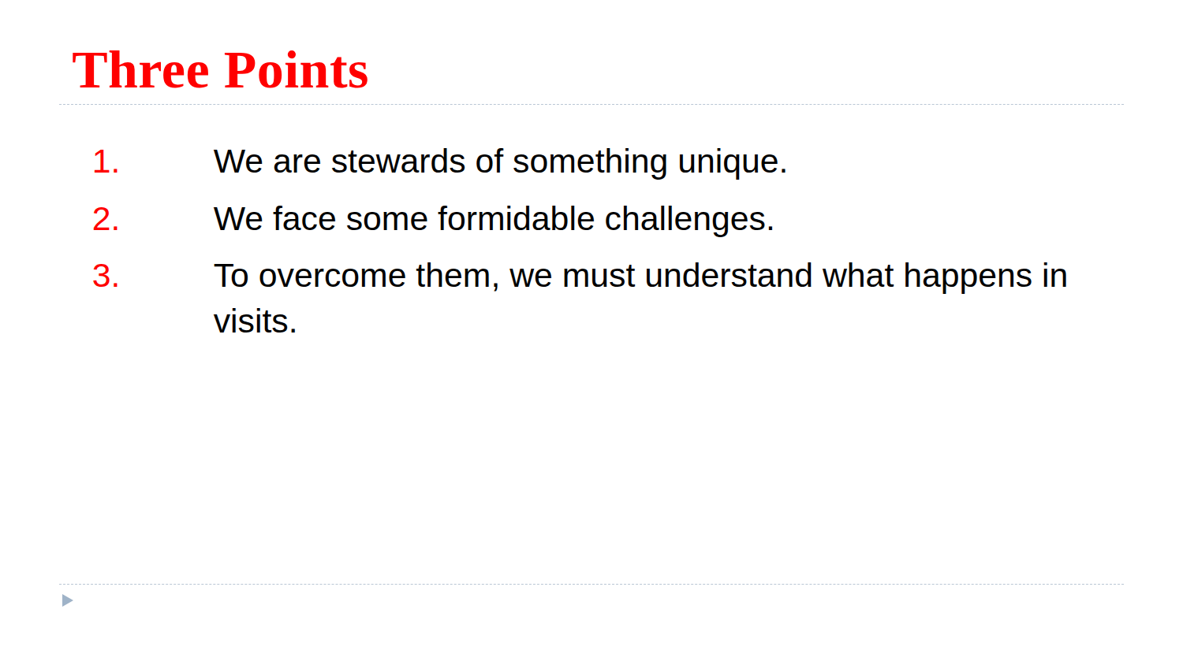Three Points
We are stewards of something unique.
We face some formidable challenges.
To overcome them, we must understand what happens in visits.